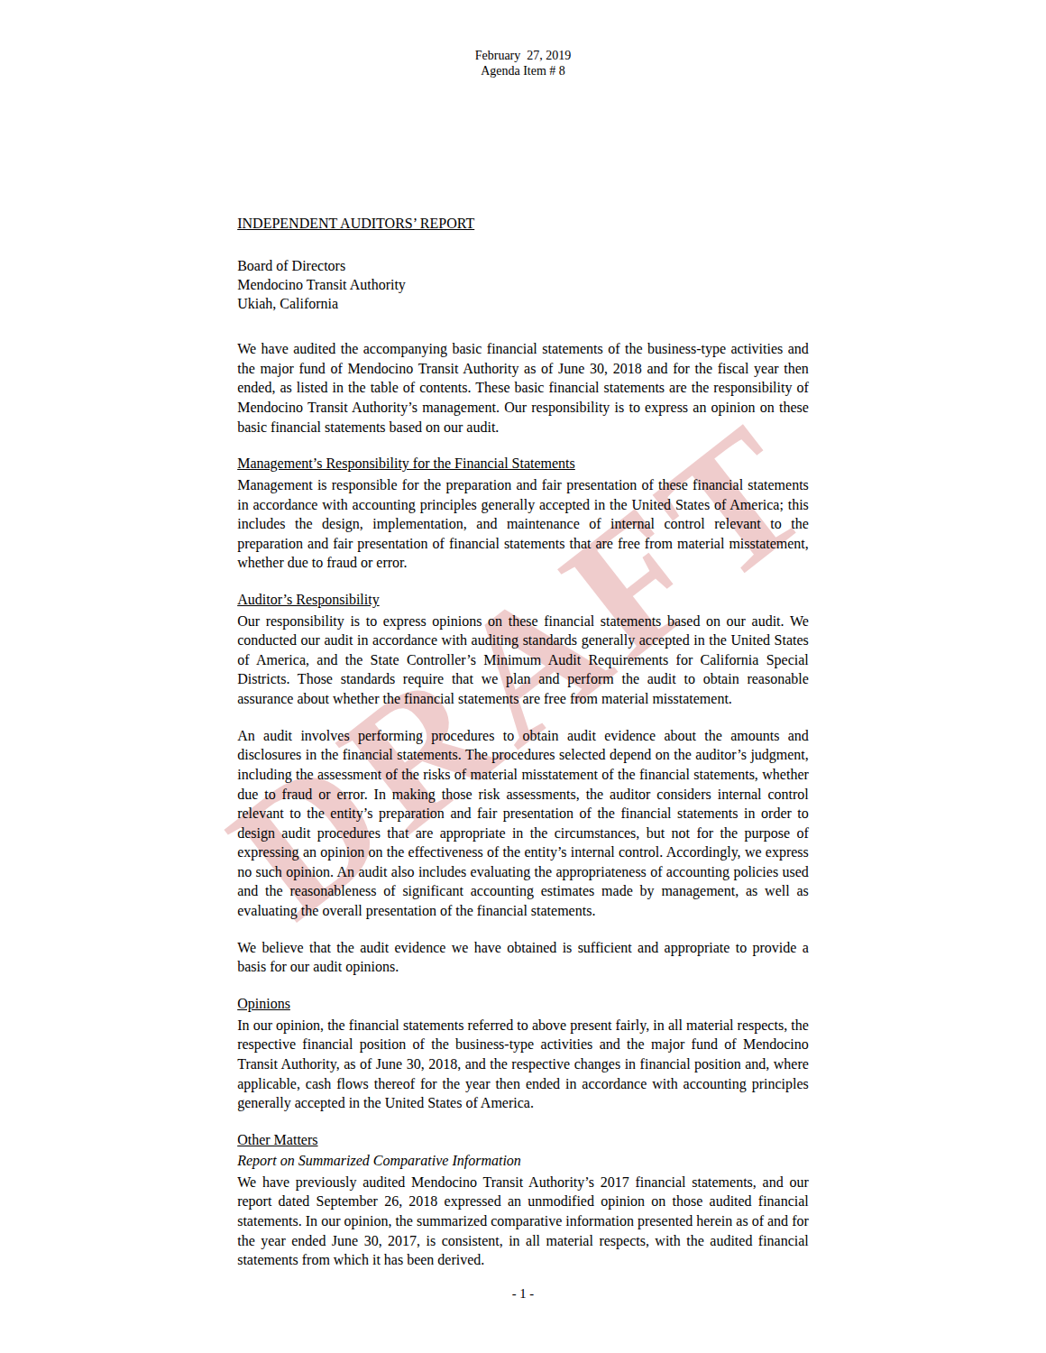DRAFT
February 27, 2019
Agenda Item # 8
INDEPENDENT AUDITORS’ REPORT
Board of Directors
Mendocino Transit Authority
Ukiah, California
We have audited the accompanying basic financial statements of the business-type activities and the major fund of Mendocino Transit Authority as of June 30, 2018 and for the fiscal year then ended, as listed in the table of contents. These basic financial statements are the responsibility of Mendocino Transit Authority’s management. Our responsibility is to express an opinion on these basic financial statements based on our audit.
Management’s Responsibility for the Financial Statements
Management is responsible for the preparation and fair presentation of these financial statements in accordance with accounting principles generally accepted in the United States of America; this includes the design, implementation, and maintenance of internal control relevant to the preparation and fair presentation of financial statements that are free from material misstatement, whether due to fraud or error.
Auditor’s Responsibility
Our responsibility is to express opinions on these financial statements based on our audit. We conducted our audit in accordance with auditing standards generally accepted in the United States of America, and the State Controller’s Minimum Audit Requirements for California Special Districts. Those standards require that we plan and perform the audit to obtain reasonable assurance about whether the financial statements are free from material misstatement.
An audit involves performing procedures to obtain audit evidence about the amounts and disclosures in the financial statements. The procedures selected depend on the auditor’s judgment, including the assessment of the risks of material misstatement of the financial statements, whether due to fraud or error. In making those risk assessments, the auditor considers internal control relevant to the entity’s preparation and fair presentation of the financial statements in order to design audit procedures that are appropriate in the circumstances, but not for the purpose of expressing an opinion on the effectiveness of the entity’s internal control. Accordingly, we express no such opinion. An audit also includes evaluating the appropriateness of accounting policies used and the reasonableness of significant accounting estimates made by management, as well as evaluating the overall presentation of the financial statements.
We believe that the audit evidence we have obtained is sufficient and appropriate to provide a basis for our audit opinions.
Opinions
In our opinion, the financial statements referred to above present fairly, in all material respects, the respective financial position of the business-type activities and the major fund of Mendocino Transit Authority, as of June 30, 2018, and the respective changes in financial position and, where applicable, cash flows thereof for the year then ended in accordance with accounting principles generally accepted in the United States of America.
Other Matters
Report on Summarized Comparative Information
We have previously audited Mendocino Transit Authority’s 2017 financial statements, and our report dated September 26, 2018 expressed an unmodified opinion on those audited financial statements. In our opinion, the summarized comparative information presented herein as of and for the year ended June 30, 2017, is consistent, in all material respects, with the audited financial statements from which it has been derived.
- 1 -